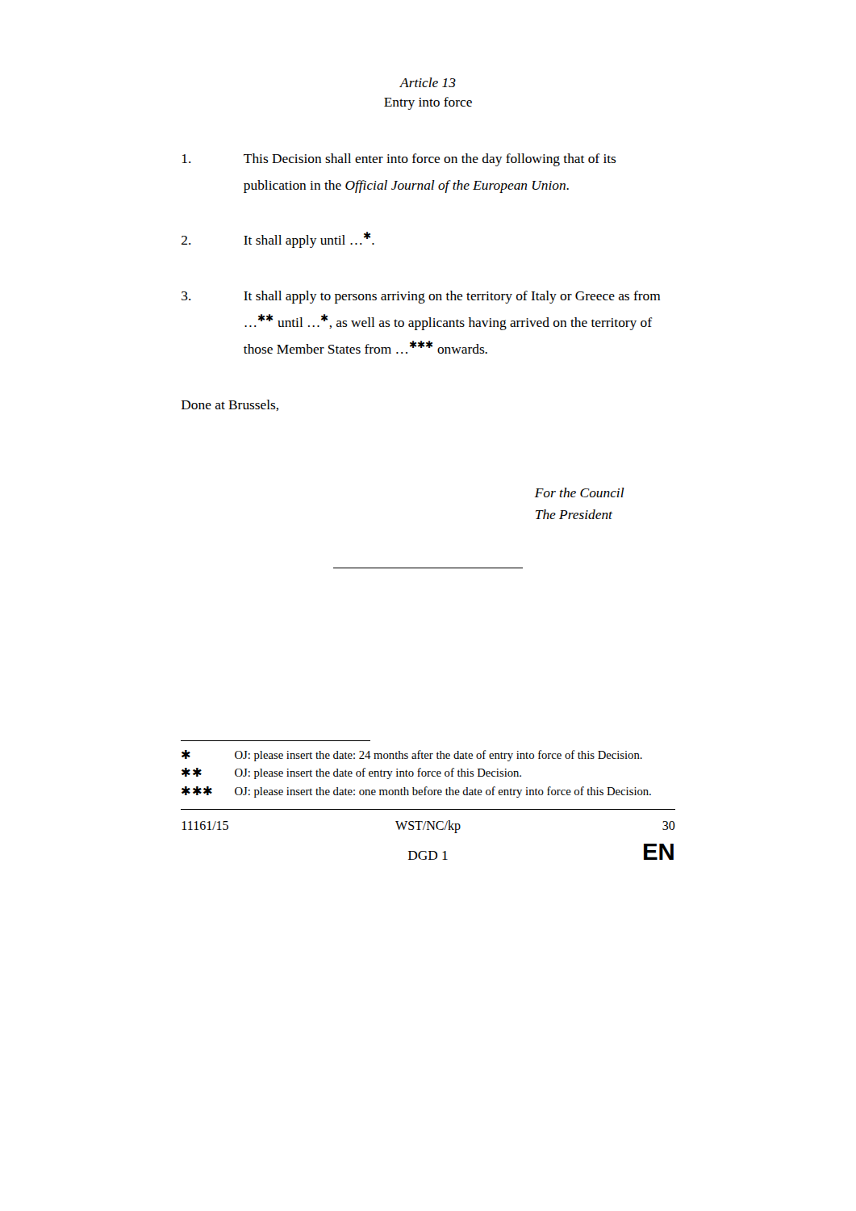Article 13
Entry into force
1. This Decision shall enter into force on the day following that of its publication in the Official Journal of the European Union.
2. It shall apply until …✱.
3. It shall apply to persons arriving on the territory of Italy or Greece as from …✱✱ until …✱, as well as to applicants having arrived on the territory of those Member States from …✱✱✱ onwards.
Done at Brussels,
For the Council
The President
| ✱ | OJ: please insert the date: 24 months after the date of entry into force of this Decision. |
| ✱✱ | OJ: please insert the date of entry into force of this Decision. |
| ✱✱✱ | OJ: please insert the date: one month before the date of entry into force of this Decision. |
11161/15
WST/NC/kp
30
DGD 1
EN